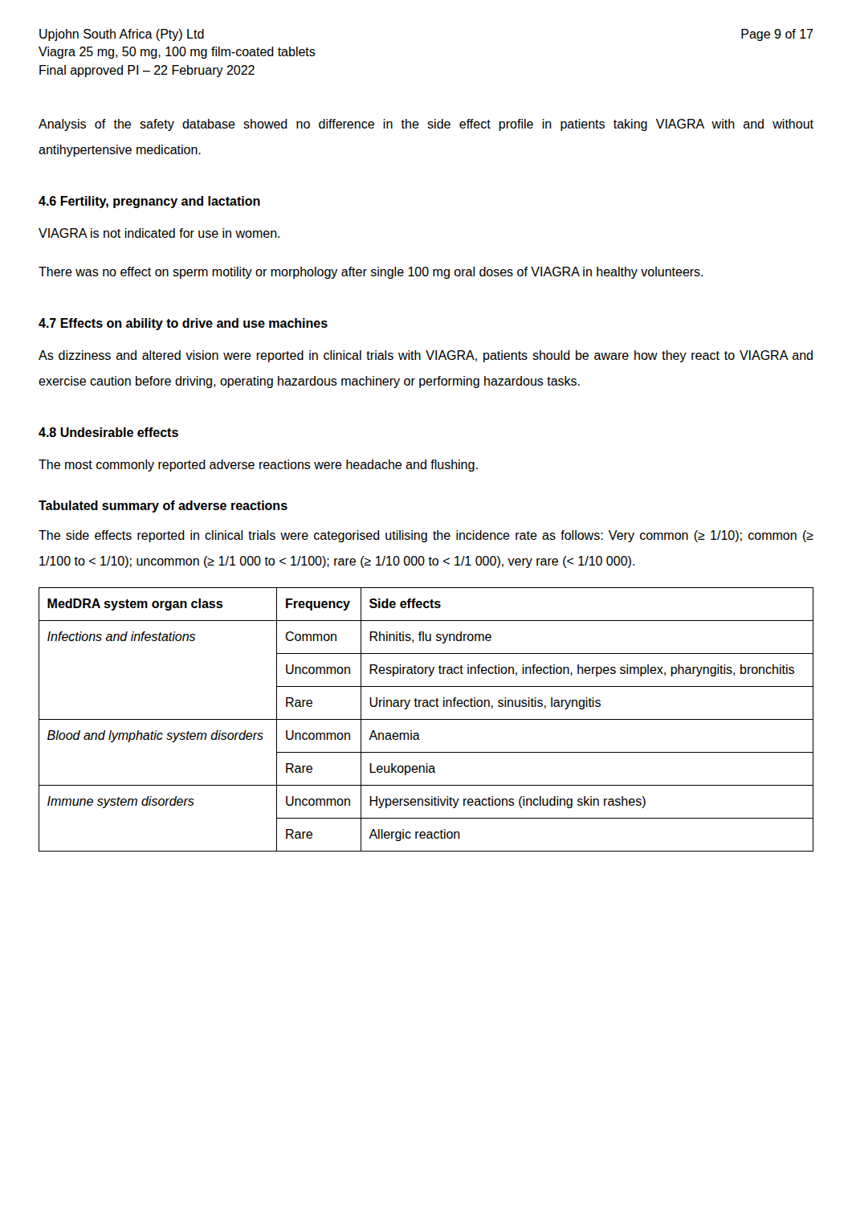Upjohn South Africa (Pty) Ltd
Viagra 25 mg, 50 mg, 100 mg film-coated tablets
Final approved PI – 22 February 2022
Page 9 of 17
Analysis of the safety database showed no difference in the side effect profile in patients taking VIAGRA with and without antihypertensive medication.
4.6 Fertility, pregnancy and lactation
VIAGRA is not indicated for use in women.
There was no effect on sperm motility or morphology after single 100 mg oral doses of VIAGRA in healthy volunteers.
4.7 Effects on ability to drive and use machines
As dizziness and altered vision were reported in clinical trials with VIAGRA, patients should be aware how they react to VIAGRA and exercise caution before driving, operating hazardous machinery or performing hazardous tasks.
4.8 Undesirable effects
The most commonly reported adverse reactions were headache and flushing.
Tabulated summary of adverse reactions
The side effects reported in clinical trials were categorised utilising the incidence rate as follows: Very common (≥ 1/10); common (≥ 1/100 to < 1/10); uncommon (≥ 1/1 000 to < 1/100); rare (≥ 1/10 000 to < 1/1 000), very rare (< 1/10 000).
| MedDRA system organ class | Frequency | Side effects |
| --- | --- | --- |
| Infections and infestations | Common | Rhinitis, flu syndrome |
| Uncommon | Respiratory tract infection, infection, herpes simplex, pharyngitis, bronchitis |
| Rare | Urinary tract infection, sinusitis, laryngitis |
| Blood and lymphatic system disorders | Uncommon | Anaemia |
| Rare | Leukopenia |
| Immune system disorders | Uncommon | Hypersensitivity reactions (including skin rashes) |
| Rare | Allergic reaction |